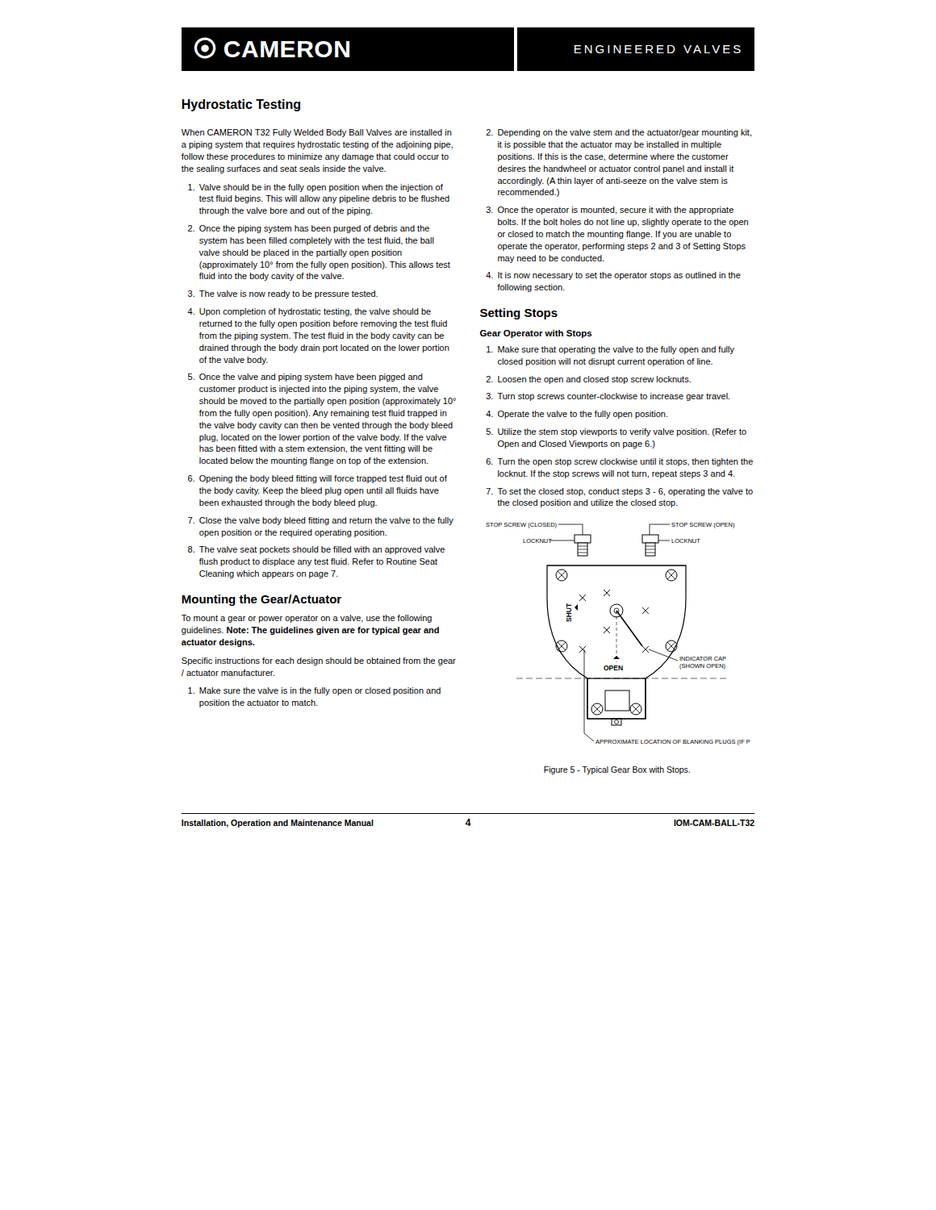⦿CAMERON
ENGINEERED VALVES
Hydrostatic Testing
When CAMERON T32 Fully Welded Body Ball Valves are installed in a piping system that requires hydrostatic testing of the adjoining pipe, follow these procedures to minimize any damage that could occur to the sealing surfaces and seat seals inside the valve.
Valve should be in the fully open position when the injection of test fluid begins. This will allow any pipeline debris to be flushed through the valve bore and out of the piping.
Once the piping system has been purged of debris and the system has been filled completely with the test fluid, the ball valve should be placed in the partially open position (approximately 10° from the fully open position). This allows test fluid into the body cavity of the valve.
The valve is now ready to be pressure tested.
Upon completion of hydrostatic testing, the valve should be returned to the fully open position before removing the test fluid from the piping system. The test fluid in the body cavity can be drained through the body drain port located on the lower portion of the valve body.
Once the valve and piping system have been pigged and customer product is injected into the piping system, the valve should be moved to the partially open position (approximately 10° from the fully open position). Any remaining test fluid trapped in the valve body cavity can then be vented through the body bleed plug, located on the lower portion of the valve body. If the valve has been fitted with a stem extension, the vent fitting will be located below the mounting flange on top of the extension.
Opening the body bleed fitting will force trapped test fluid out of the body cavity. Keep the bleed plug open until all fluids have been exhausted through the body bleed plug.
Close the valve body bleed fitting and return the valve to the fully open position or the required operating position.
The valve seat pockets should be filled with an approved valve flush product to displace any test fluid. Refer to Routine Seat Cleaning which appears on page 7.
Mounting the Gear/Actuator
To mount a gear or power operator on a valve, use the following guidelines. Note: The guidelines given are for typical gear and actuator designs.
Specific instructions for each design should be obtained from the gear / actuator manufacturer.
Make sure the valve is in the fully open or closed position and position the actuator to match.
Depending on the valve stem and the actuator/gear mounting kit, it is possible that the actuator may be installed in multiple positions. If this is the case, determine where the customer desires the handwheel or actuator control panel and install it accordingly. (A thin layer of anti-seeze on the valve stem is recommended.)
Once the operator is mounted, secure it with the appropriate bolts. If the bolt holes do not line up, slightly operate to the open or closed to match the mounting flange. If you are unable to operate the operator, performing steps 2 and 3 of Setting Stops may need to be conducted.
It is now necessary to set the operator stops as outlined in the following section.
Setting Stops
Gear Operator with Stops
Make sure that operating the valve to the fully open and fully closed position will not disrupt current operation of line.
Loosen the open and closed stop screw locknuts.
Turn stop screws counter-clockwise to increase gear travel.
Operate the valve to the fully open position.
Utilize the stem stop viewports to verify valve position. (Refer to Open and Closed Viewports on page 6.)
Turn the open stop screw clockwise until it stops, then tighten the locknut. If the stop screws will not turn, repeat steps 3 and 4.
To set the closed stop, conduct steps 3 - 6, operating the valve to the closed position and utilize the closed stop.
STOP SCREW (CLOSED) STOP SCREW (OPEN) LOCKNUT LOCKNUT SHUT OPEN INDICATOR CAP (SHOWN OPEN) APPROXIMATE LOCATION OF BLANKING PLUGS (IF PRESENT)
Figure 5 - Typical Gear Box with Stops.
Installation, Operation and Maintenance Manual
4
IOM-CAM-BALL-T32